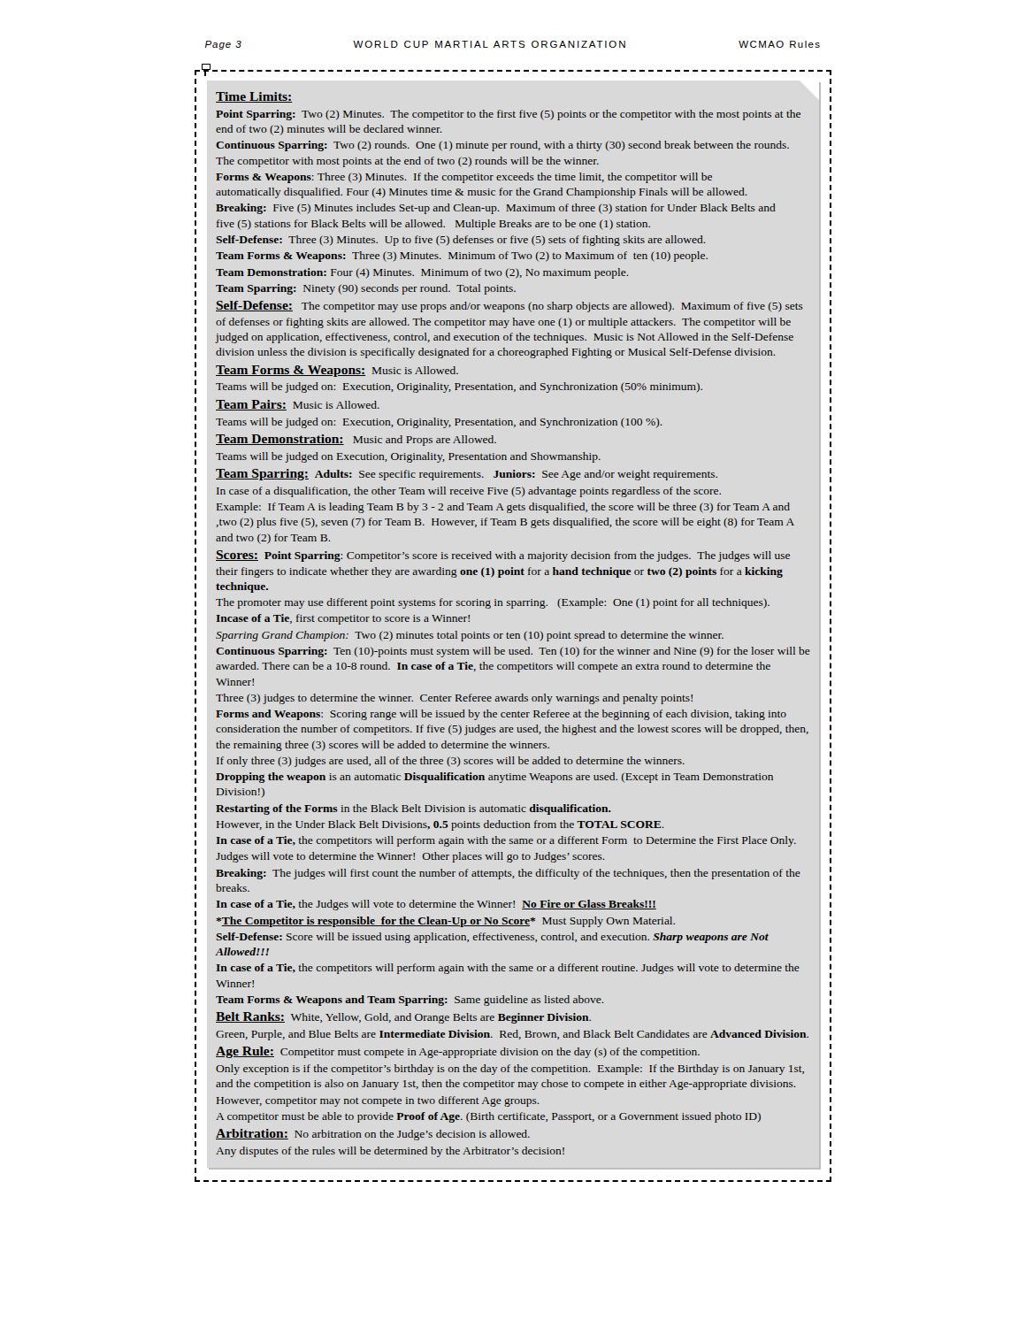Page 3
WORLD CUP MARTIAL ARTS ORGANIZATION
WCMAO Rules
Time Limits:
Point Sparring: Two (2) Minutes. The competitor to the first five (5) points or the competitor with the most points at the end of two (2) minutes will be declared winner.
Continuous Sparring: Two (2) rounds. One (1) minute per round, with a thirty (30) second break between the rounds.
The competitor with most points at the end of two (2) rounds will be the winner.
Forms & Weapons: Three (3) Minutes. If the competitor exceeds the time limit, the competitor will be
automatically disqualified. Four (4) Minutes time & music for the Grand Championship Finals will be allowed.
Breaking: Five (5) Minutes includes Set-up and Clean-up. Maximum of three (3) station for Under Black Belts and
five (5) stations for Black Belts will be allowed. Multiple Breaks are to be one (1) station.
Self-Defense: Three (3) Minutes. Up to five (5) defenses or five (5) sets of fighting skits are allowed.
Team Forms & Weapons: Three (3) Minutes. Minimum of Two (2) to Maximum of ten (10) people.
Team Demonstration: Four (4) Minutes. Minimum of two (2), No maximum people.
Team Sparring: Ninety (90) seconds per round. Total points.
Self-Defense: The competitor may use props and/or weapons (no sharp objects are allowed). Maximum of five (5) sets of defenses or fighting skits are allowed. The competitor may have one (1) or multiple attackers. The competitor will be judged on application, effectiveness, control, and execution of the techniques. Music is Not Allowed in the Self-Defense division unless the division is specifically designated for a choreographed Fighting or Musical Self-Defense division.
Team Forms & Weapons: Music is Allowed.
Teams will be judged on: Execution, Originality, Presentation, and Synchronization (50% minimum).
Team Pairs: Music is Allowed.
Teams will be judged on: Execution, Originality, Presentation, and Synchronization (100 %).
Team Demonstration: Music and Props are Allowed.
Teams will be judged on Execution, Originality, Presentation and Showmanship.
Team Sparring: Adults: See specific requirements. Juniors: See Age and/or weight requirements.
In case of a disqualification, the other Team will receive Five (5) advantage points regardless of the score.
Example: If Team A is leading Team B by 3 - 2 and Team A gets disqualified, the score will be three (3) for Team A and ,two (2) plus five (5), seven (7) for Team B. However, if Team B gets disqualified, the score will be eight (8) for Team A and two (2) for Team B.
Scores: Point Sparring: Competitor’s score is received with a majority decision from the judges. The judges will use their fingers to indicate whether they are awarding one (1) point for a hand technique or two (2) points for a kicking technique.
The promoter may use different point systems for scoring in sparring. (Example: One (1) point for all techniques).
Incase of a Tie, first competitor to score is a Winner!
Sparring Grand Champion: Two (2) minutes total points or ten (10) point spread to determine the winner.
Continuous Sparring: Ten (10)-points must system will be used. Ten (10) for the winner and Nine (9) for the loser will be awarded. There can be a 10-8 round. In case of a Tie, the competitors will compete an extra round to determine the Winner!
Three (3) judges to determine the winner. Center Referee awards only warnings and penalty points!
Forms and Weapons: Scoring range will be issued by the center Referee at the beginning of each division, taking into consideration the number of competitors. If five (5) judges are used, the highest and the lowest scores will be dropped, then, the remaining three (3) scores will be added to determine the winners.
If only three (3) judges are used, all of the three (3) scores will be added to determine the winners.
Dropping the weapon is an automatic Disqualification anytime Weapons are used. (Except in Team Demonstration Division!)
Restarting of the Forms in the Black Belt Division is automatic disqualification.
However, in the Under Black Belt Divisions, 0.5 points deduction from the TOTAL SCORE.
In case of a Tie, the competitors will perform again with the same or a different Form to Determine the First Place Only.
Judges will vote to determine the Winner! Other places will go to Judges’ scores.
Breaking: The judges will first count the number of attempts, the difficulty of the techniques, then the presentation of the breaks.
In case of a Tie, the Judges will vote to determine the Winner! No Fire or Glass Breaks!!!
*The Competitor is responsible for the Clean-Up or No Score* Must Supply Own Material.
Self-Defense: Score will be issued using application, effectiveness, control, and execution. Sharp weapons are Not Allowed!!!
In case of a Tie, the competitors will perform again with the same or a different routine. Judges will vote to determine the Winner!
Team Forms & Weapons and Team Sparring: Same guideline as listed above.
Belt Ranks: White, Yellow, Gold, and Orange Belts are Beginner Division.
Green, Purple, and Blue Belts are Intermediate Division. Red, Brown, and Black Belt Candidates are Advanced Division.
Age Rule: Competitor must compete in Age-appropriate division on the day (s) of the competition.
Only exception is if the competitor’s birthday is on the day of the competition. Example: If the Birthday is on January 1st, and the competition is also on January 1st, then the competitor may chose to compete in either Age-appropriate divisions.
However, competitor may not compete in two different Age groups.
A competitor must be able to provide Proof of Age. (Birth certificate, Passport, or a Government issued photo ID)
Arbitration: No arbitration on the Judge’s decision is allowed.
Any disputes of the rules will be determined by the Arbitrator’s decision!